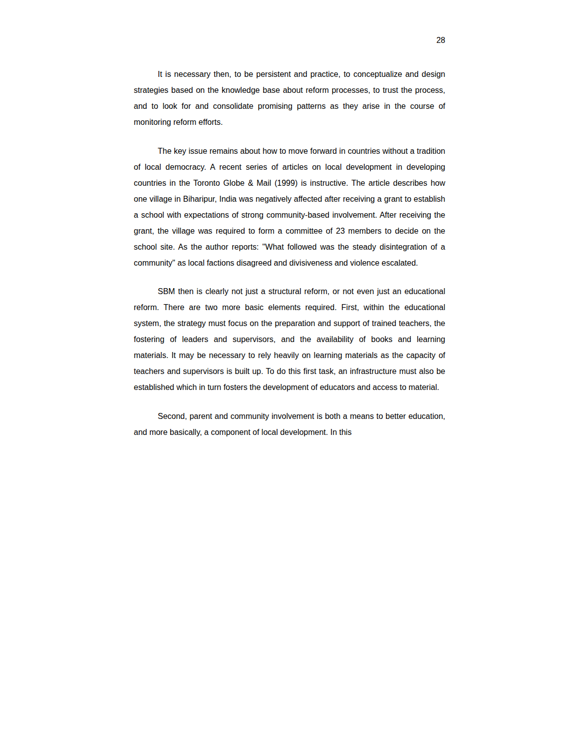28
It is necessary then, to be persistent and practice, to conceptualize and design strategies based on the knowledge base about reform processes, to trust the process, and to look for and consolidate promising patterns as they arise in the course of monitoring reform efforts.
The key issue remains about how to move forward in countries without a tradition of local democracy. A recent series of articles on local development in developing countries in the Toronto Globe & Mail (1999) is instructive. The article describes how one village in Biharipur, India was negatively affected after receiving a grant to establish a school with expectations of strong community-based involvement. After receiving the grant, the village was required to form a committee of 23 members to decide on the school site. As the author reports: "What followed was the steady disintegration of a community" as local factions disagreed and divisiveness and violence escalated.
SBM then is clearly not just a structural reform, or not even just an educational reform. There are two more basic elements required. First, within the educational system, the strategy must focus on the preparation and support of trained teachers, the fostering of leaders and supervisors, and the availability of books and learning materials. It may be necessary to rely heavily on learning materials as the capacity of teachers and supervisors is built up. To do this first task, an infrastructure must also be established which in turn fosters the development of educators and access to material.
Second, parent and community involvement is both a means to better education, and more basically, a component of local development. In this